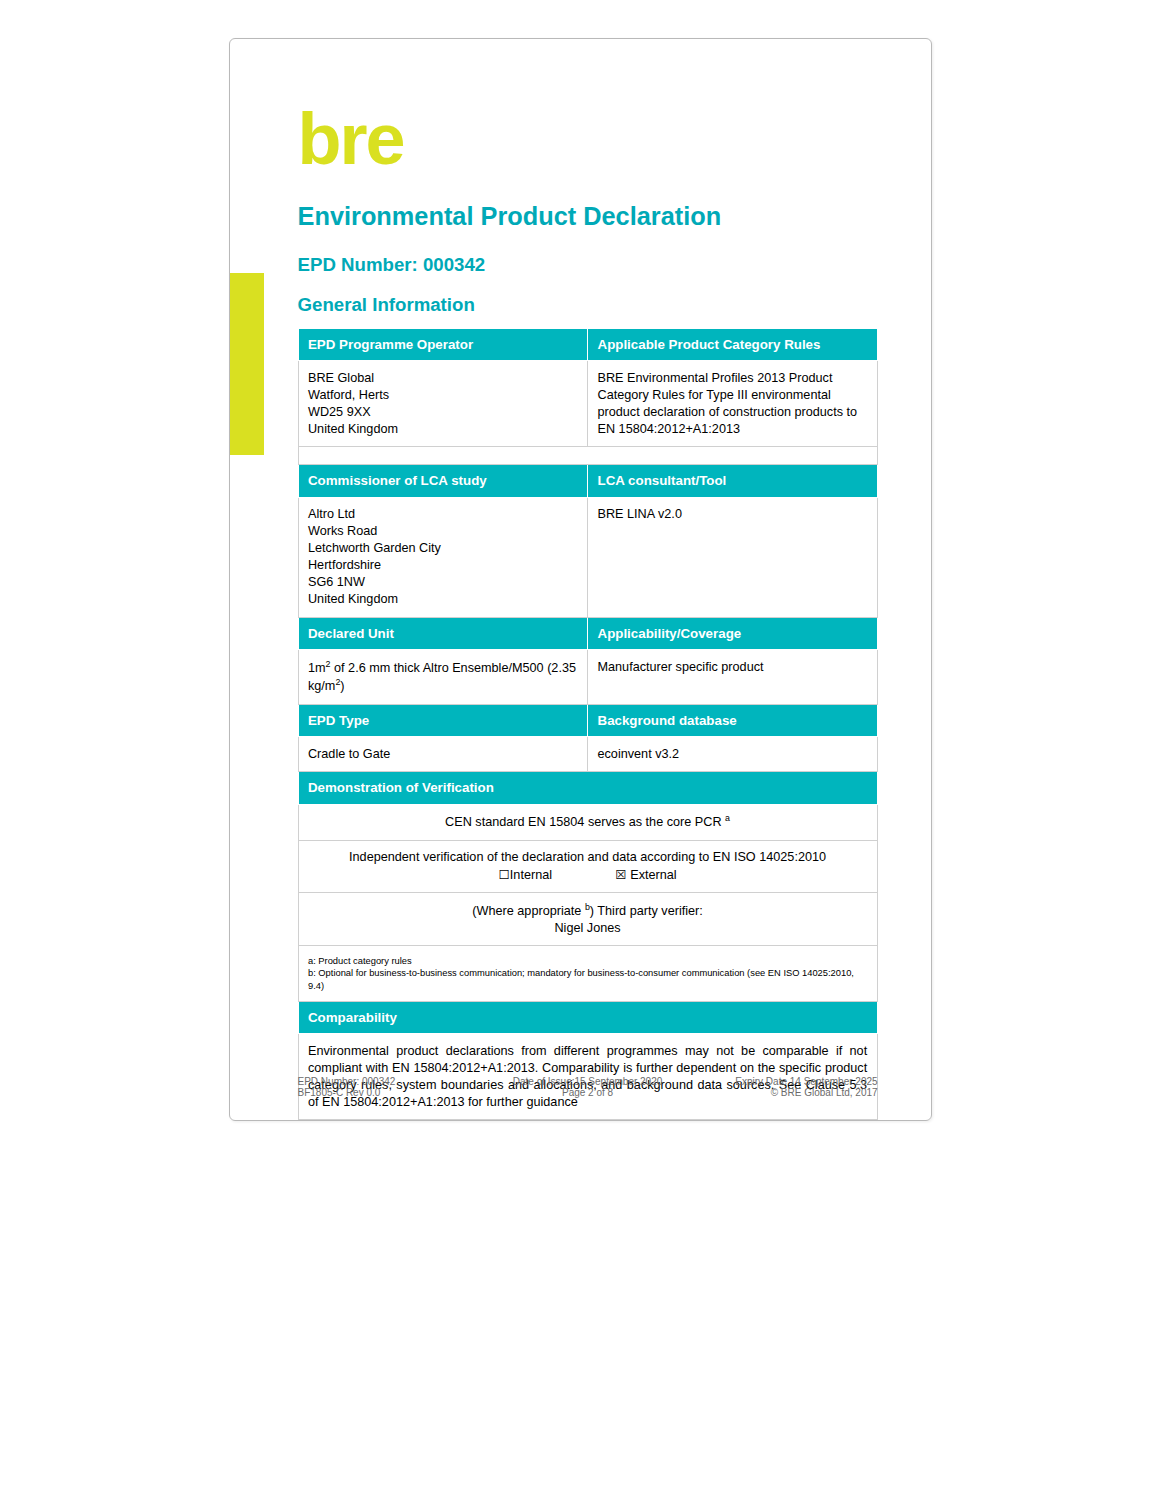bre
Environmental Product Declaration
EPD Number: 000342
General Information
| EPD Programme Operator | Applicable Product Category Rules |
| --- | --- |
| BRE Global Watford, Herts WD25 9XX United Kingdom | BRE Environmental Profiles 2013 Product Category Rules for Type III environmental product declaration of construction products to EN 15804:2012+A1:2013 |
| Commissioner of LCA study | LCA consultant/Tool |
| Altro Ltd Works Road Letchworth Garden City Hertfordshire SG6 1NW United Kingdom | BRE LINA v2.0 |
| Declared Unit | Applicability/Coverage |
| 1m 2 of 2.6 mm thick Altro Ensemble/M500 (2.35 kg/m 2 ) | Manufacturer specific product |
| EPD Type | Background database |
| Cradle to Gate | ecoinvent v3.2 |
| Demonstration of Verification |
| CEN standard EN 15804 serves as the core PCR a |
| Independent verification of the declaration and data according to EN ISO 14025:2010 ☐ Internal ☒ External |
| (Where appropriate b ) Third party verifier: Nigel Jones |
| a: Product category rules b: Optional for business-to-business communication; mandatory for business-to-consumer communication (see EN ISO 14025:2010, 9.4) |
| Comparability |
| Environmental product declarations from different programmes may not be comparable if not compliant with EN 15804:2012+A1:2013. Comparability is further dependent on the specific product category rules, system boundaries and allocations, and background data sources. See Clause 5.3 of EN 15804:2012+A1:2013 for further guidance |
| EPD Number: 000342 | Date of Issue:15 September 2020 | Expiry Date 14 September 2025 |
| BF1805-C Rev 0.0 | Page 2 of 8 | © BRE Global Ltd, 2017 |